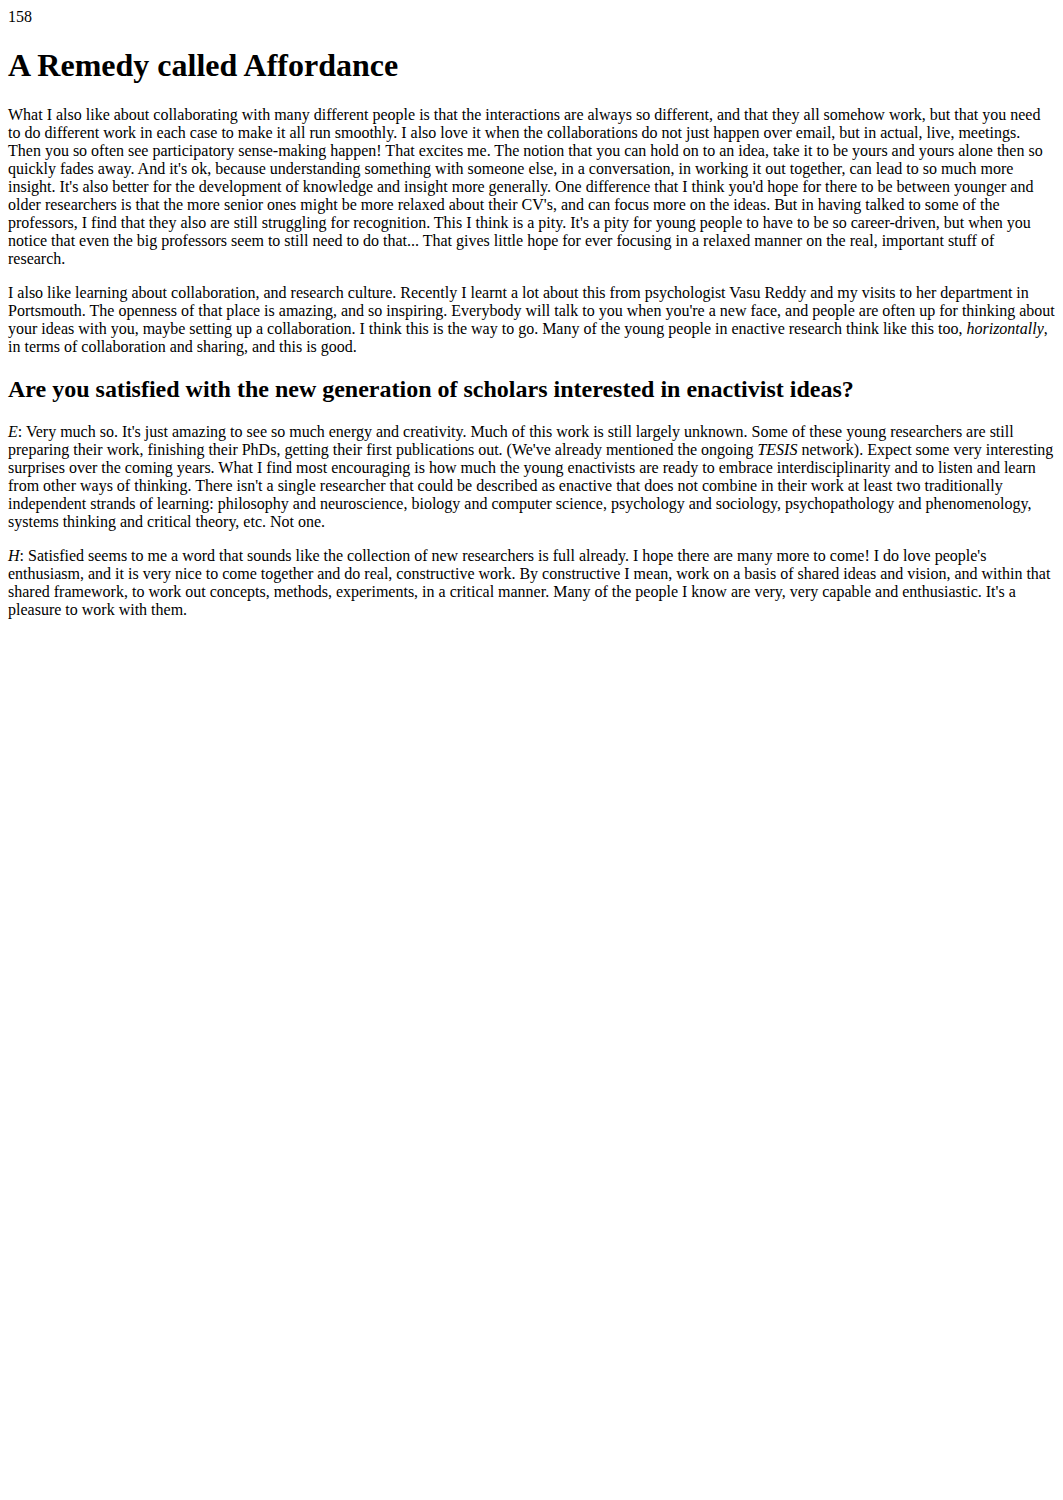158
A Remedy called Affordance
What I also like about collaborating with many different people is that the interactions are always so different, and that they all somehow work, but that you need to do different work in each case to make it all run smoothly. I also love it when the collaborations do not just happen over email, but in actual, live, meetings. Then you so often see participatory sense-making happen! That excites me. The notion that you can hold on to an idea, take it to be yours and yours alone then so quickly fades away. And it's ok, because understanding something with someone else, in a conversation, in working it out together, can lead to so much more insight. It's also better for the development of knowledge and insight more generally. One difference that I think you'd hope for there to be between younger and older researchers is that the more senior ones might be more relaxed about their CV's, and can focus more on the ideas. But in having talked to some of the professors, I find that they also are still struggling for recognition. This I think is a pity. It's a pity for young people to have to be so career-driven, but when you notice that even the big professors seem to still need to do that... That gives little hope for ever focusing in a relaxed manner on the real, important stuff of research.
I also like learning about collaboration, and research culture. Recently I learnt a lot about this from psychologist Vasu Reddy and my visits to her department in Portsmouth. The openness of that place is amazing, and so inspiring. Everybody will talk to you when you're a new face, and people are often up for thinking about your ideas with you, maybe setting up a collaboration. I think this is the way to go. Many of the young people in enactive research think like this too, horizontally, in terms of collaboration and sharing, and this is good.
Are you satisfied with the new generation of scholars interested in enactivist ideas?
E: Very much so. It's just amazing to see so much energy and creativity. Much of this work is still largely unknown. Some of these young researchers are still preparing their work, finishing their PhDs, getting their first publications out. (We've already mentioned the ongoing TESIS network). Expect some very interesting surprises over the coming years. What I find most encouraging is how much the young enactivists are ready to embrace interdisciplinarity and to listen and learn from other ways of thinking. There isn't a single researcher that could be described as enactive that does not combine in their work at least two traditionally independent strands of learning: philosophy and neuroscience, biology and computer science, psychology and sociology, psychopathology and phenomenology, systems thinking and critical theory, etc. Not one.
H: Satisfied seems to me a word that sounds like the collection of new researchers is full already. I hope there are many more to come! I do love people's enthusiasm, and it is very nice to come together and do real, constructive work. By constructive I mean, work on a basis of shared ideas and vision, and within that shared framework, to work out concepts, methods, experiments, in a critical manner. Many of the people I know are very, very capable and enthusiastic. It's a pleasure to work with them.